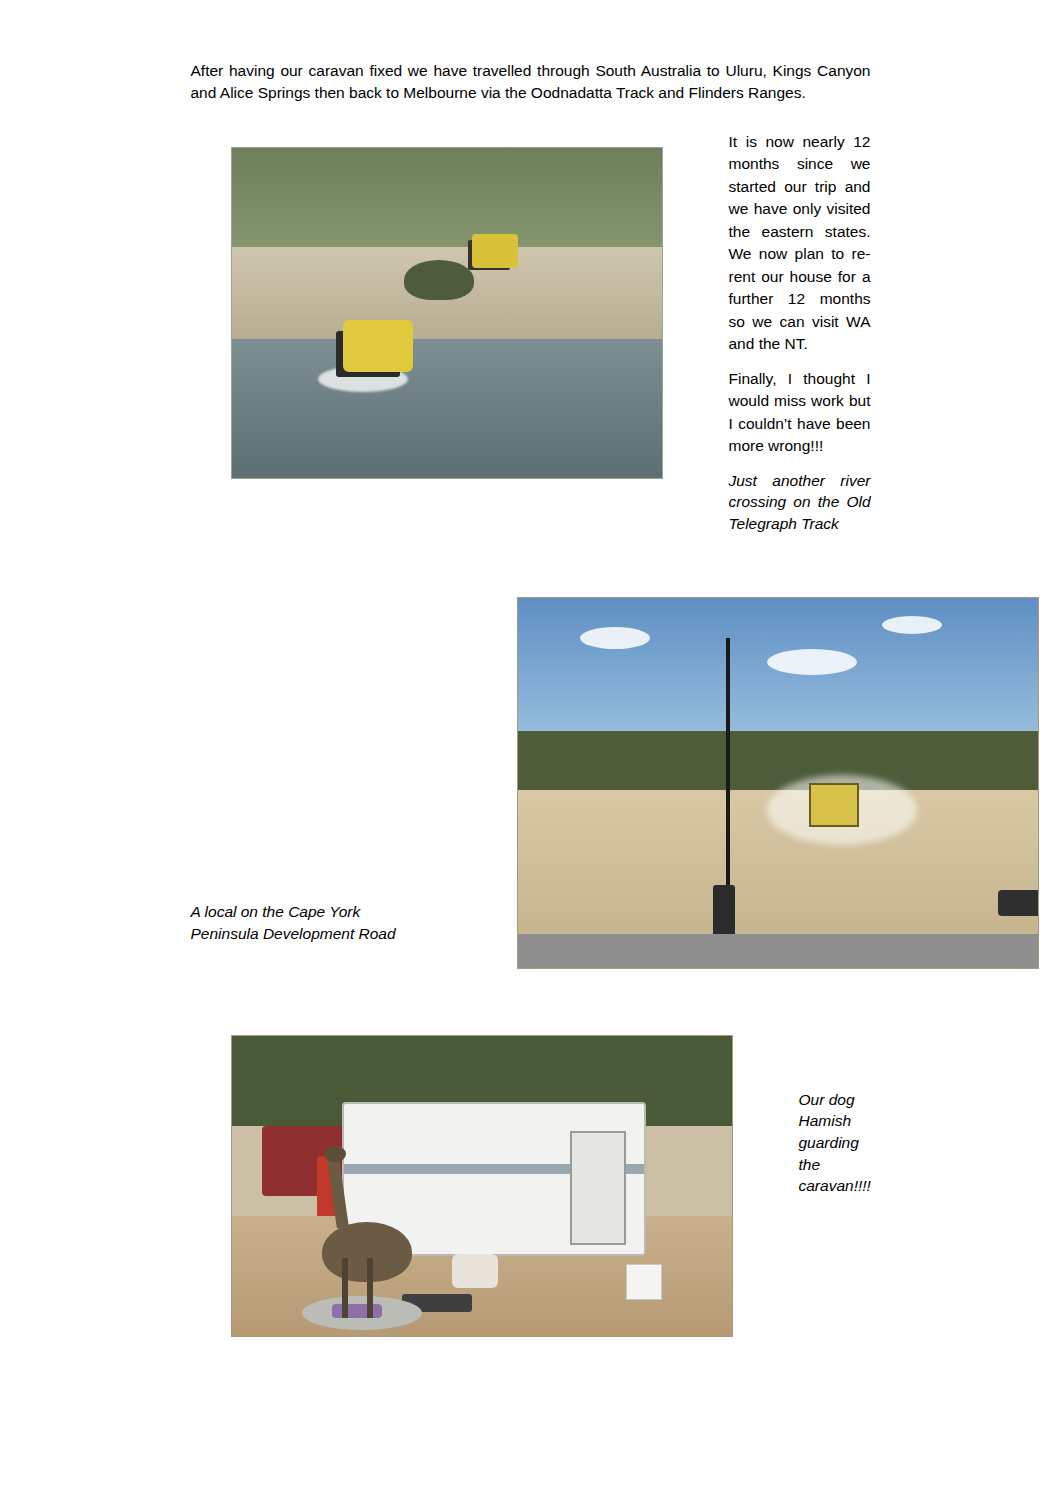After having our caravan fixed we have travelled through South Australia to Uluru, Kings Canyon and Alice Springs then back to Melbourne via the Oodnadatta Track and Flinders Ranges.
It is now nearly 12 months since we started our trip and we have only visited the eastern states. We now plan to re-rent our house for a further 12 months so we can visit WA and the NT.
Finally, I thought I would miss work but I couldn’t have been more wrong!!!
Just another river crossing on the Old Telegraph Track
A local on the Cape York
Peninsula Development Road
Our dog Hamish guarding the caravan!!!!